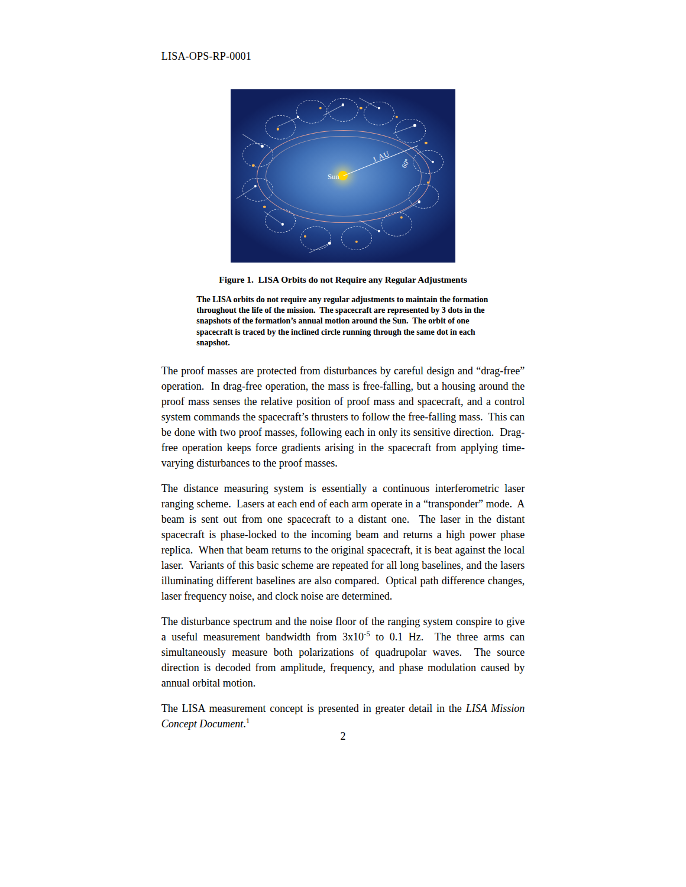LISA-OPS-RP-0001
Sun
1 AU
60°
Figure 1. LISA Orbits do not Require any Regular Adjustments
The LISA orbits do not require any regular adjustments to maintain the formation throughout the life of the mission. The spacecraft are represented by 3 dots in the snapshots of the formation’s annual motion around the Sun. The orbit of one spacecraft is traced by the inclined circle running through the same dot in each snapshot.
The proof masses are protected from disturbances by careful design and “drag-free” operation. In drag-free operation, the mass is free-falling, but a housing around the proof mass senses the relative position of proof mass and spacecraft, and a control system commands the spacecraft’s thrusters to follow the free-falling mass. This can be done with two proof masses, following each in only its sensitive direction. Drag-free operation keeps force gradients arising in the spacecraft from applying time-varying disturbances to the proof masses.
The distance measuring system is essentially a continuous interferometric laser ranging scheme. Lasers at each end of each arm operate in a “transponder” mode. A beam is sent out from one spacecraft to a distant one. The laser in the distant spacecraft is phase-locked to the incoming beam and returns a high power phase replica. When that beam returns to the original spacecraft, it is beat against the local laser. Variants of this basic scheme are repeated for all long baselines, and the lasers illuminating different baselines are also compared. Optical path difference changes, laser frequency noise, and clock noise are determined.
The disturbance spectrum and the noise floor of the ranging system conspire to give a useful measurement bandwidth from 3x10-5 to 0.1 Hz. The three arms can simultaneously measure both polarizations of quadrupolar waves. The source direction is decoded from amplitude, frequency, and phase modulation caused by annual orbital motion.
The LISA measurement concept is presented in greater detail in the LISA Mission Concept Document.1
2